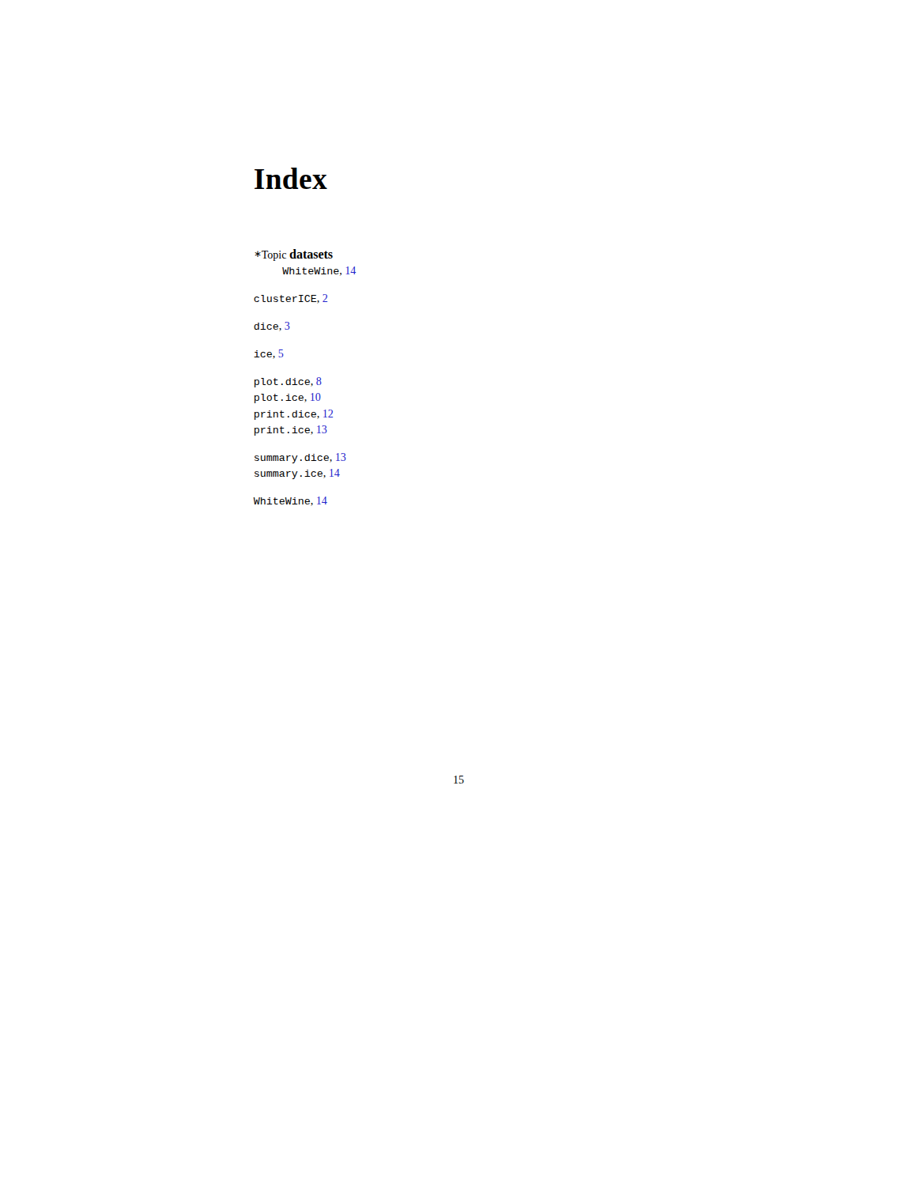Index
∗Topic datasets
WhiteWine, 14
clusterICE, 2
dice, 3
ice, 5
plot.dice, 8
plot.ice, 10
print.dice, 12
print.ice, 13
summary.dice, 13
summary.ice, 14
WhiteWine, 14
15